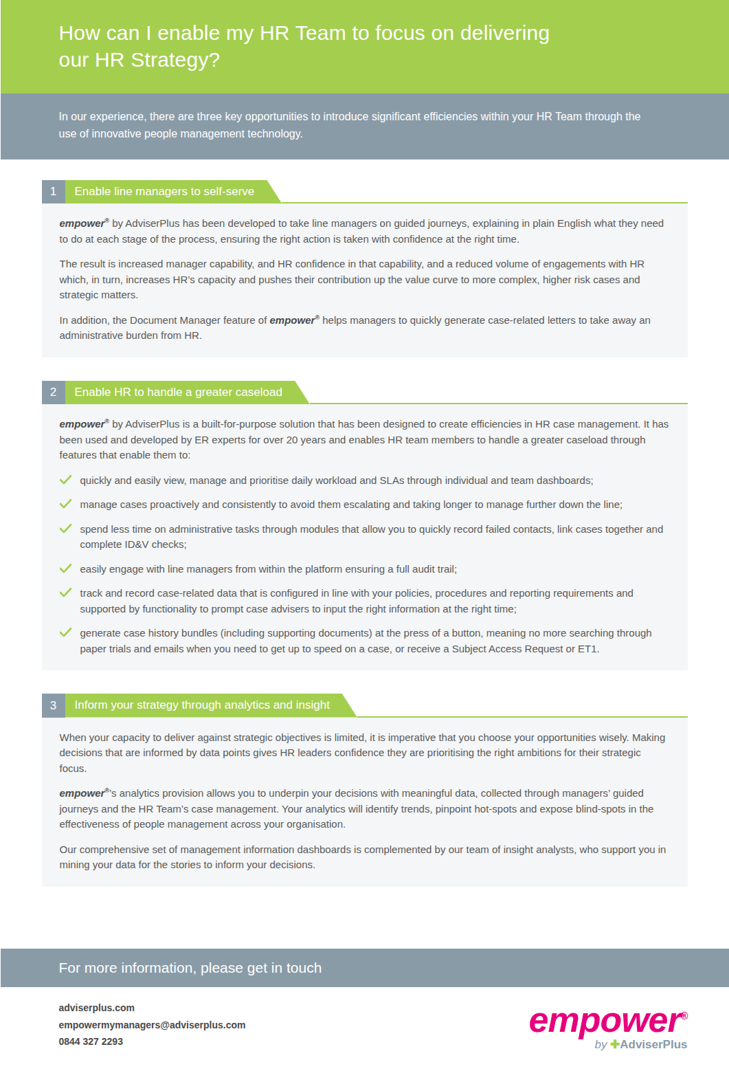How can I enable my HR Team to focus on delivering
our HR Strategy?
In our experience, there are three key opportunities to introduce significant efficiencies within your HR Team through the use of innovative people management technology.
1
Enable line managers to self-serve
empower® by AdviserPlus has been developed to take line managers on guided journeys, explaining in plain English what they need to do at each stage of the process, ensuring the right action is taken with confidence at the right time.
The result is increased manager capability, and HR confidence in that capability, and a reduced volume of engagements with HR which, in turn, increases HR’s capacity and pushes their contribution up the value curve to more complex, higher risk cases and strategic matters.
In addition, the Document Manager feature of empower® helps managers to quickly generate case-related letters to take away an administrative burden from HR.
2
Enable HR to handle a greater caseload
empower® by AdviserPlus is a built-for-purpose solution that has been designed to create efficiencies in HR case management. It has been used and developed by ER experts for over 20 years and enables HR team members to handle a greater caseload through features that enable them to:
quickly and easily view, manage and prioritise daily workload and SLAs through individual and team dashboards;
manage cases proactively and consistently to avoid them escalating and taking longer to manage further down the line;
spend less time on administrative tasks through modules that allow you to quickly record failed contacts, link cases together and complete ID&V checks;
easily engage with line managers from within the platform ensuring a full audit trail;
track and record case-related data that is configured in line with your policies, procedures and reporting requirements and supported by functionality to prompt case advisers to input the right information at the right time;
generate case history bundles (including supporting documents) at the press of a button, meaning no more searching through paper trials and emails when you need to get up to speed on a case, or receive a Subject Access Request or ET1.
3
Inform your strategy through analytics and insight
When your capacity to deliver against strategic objectives is limited, it is imperative that you choose your opportunities wisely. Making decisions that are informed by data points gives HR leaders confidence they are prioritising the right ambitions for their strategic focus.
empower®’s analytics provision allows you to underpin your decisions with meaningful data, collected through managers’ guided journeys and the HR Team’s case management. Your analytics will identify trends, pinpoint hot-spots and expose blind-spots in the effectiveness of people management across your organisation.
Our comprehensive set of management information dashboards is complemented by our team of insight analysts, who support you in mining your data for the stories to inform your decisions.
For more information, please get in touch
adviserplus.com
empowermymanagers@adviserplus.com
0844 327 2293
empower®
by ✚AdviserPlus